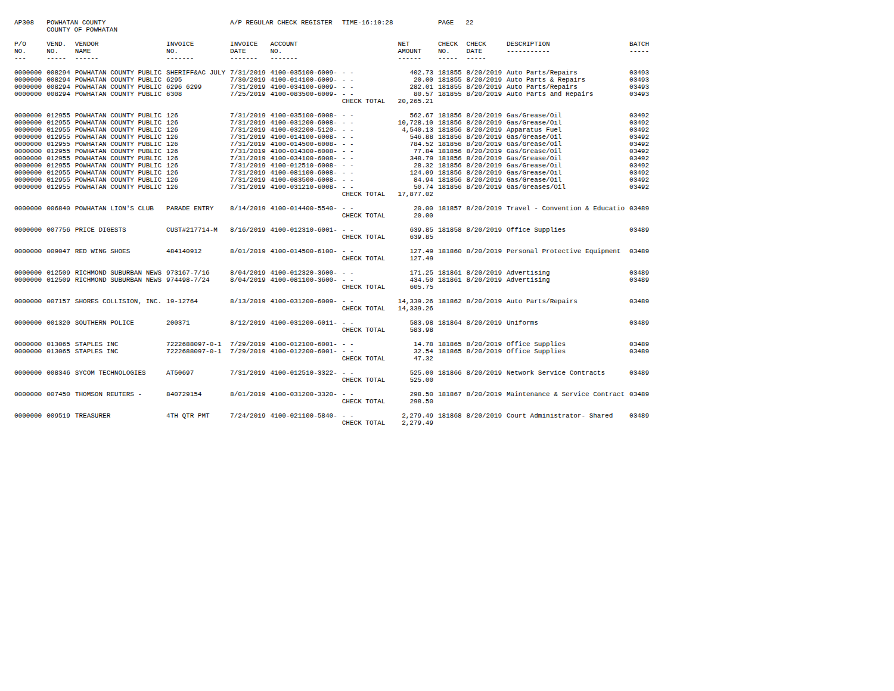| AP308 | POWHATAN COUNTY COUNTY OF POWHATAN | A/P REGULAR CHECK REGISTER | TIME-16:10:28 | | PAGE 22 | | | | |
| P/O NO. --- | VEND. NO. ----- | VENDOR NAME ------ | INVOICE NO. ------- | INVOICE DATE ------- | ACCOUNT NO. ------- | | NET AMOUNT ------ | CHECK NO. ----- | CHECK DATE ----- | DESCRIPTION ----------- | BATCH ----- |
| 0000000 | 008294 | POWHATAN COUNTY PUBLIC | SHERIFF&AC JULY | 7/31/2019 | 4100-035100-6009- | - - | 402.73 | 181855 | 8/20/2019 | Auto Parts/Repairs | 03493 |
| 0000000 | 008294 | POWHATAN COUNTY PUBLIC | 6295 | 7/30/2019 | 4100-014100-6009- | - - | 20.00 | 181855 | 8/20/2019 | Auto Parts & Repairs | 03493 |
| 0000000 | 008294 | POWHATAN COUNTY PUBLIC | 6296 6299 | 7/31/2019 | 4100-034100-6009- | - - | 282.01 | 181855 | 8/20/2019 | Auto Parts/Repairs | 03493 |
| 0000000 | 008294 | POWHATAN COUNTY PUBLIC | 6308 | 7/25/2019 | 4100-083500-6009- | - - | 80.57 | 181855 | 8/20/2019 | Auto Parts and Repairs | 03493 |
| | CHECK TOTAL | 20,265.21 | |
| 0000000 | 012955 | POWHATAN COUNTY PUBLIC | 126 | 7/31/2019 | 4100-035100-6008- | - - | 562.67 | 181856 | 8/20/2019 | Gas/Grease/Oil | 03492 |
| 0000000 | 012955 | POWHATAN COUNTY PUBLIC | 126 | 7/31/2019 | 4100-031200-6008- | - - | 10,728.10 | 181856 | 8/20/2019 | Gas/Grease/Oil | 03492 |
| 0000000 | 012955 | POWHATAN COUNTY PUBLIC | 126 | 7/31/2019 | 4100-032200-5120- | - - | 4,540.13 | 181856 | 8/20/2019 | Apparatus Fuel | 03492 |
| 0000000 | 012955 | POWHATAN COUNTY PUBLIC | 126 | 7/31/2019 | 4100-014100-6008- | - - | 546.88 | 181856 | 8/20/2019 | Gas/Grease/Oil | 03492 |
| 0000000 | 012955 | POWHATAN COUNTY PUBLIC | 126 | 7/31/2019 | 4100-014500-6008- | - - | 784.52 | 181856 | 8/20/2019 | Gas/Grease/Oil | 03492 |
| 0000000 | 012955 | POWHATAN COUNTY PUBLIC | 126 | 7/31/2019 | 4100-014300-6008- | - - | 77.84 | 181856 | 8/20/2019 | Gas/Grease/Oil | 03492 |
| 0000000 | 012955 | POWHATAN COUNTY PUBLIC | 126 | 7/31/2019 | 4100-034100-6008- | - - | 348.79 | 181856 | 8/20/2019 | Gas/Grease/Oil | 03492 |
| 0000000 | 012955 | POWHATAN COUNTY PUBLIC | 126 | 7/31/2019 | 4100-012510-6008- | - - | 28.32 | 181856 | 8/20/2019 | Gas/Grease/Oil | 03492 |
| 0000000 | 012955 | POWHATAN COUNTY PUBLIC | 126 | 7/31/2019 | 4100-081100-6008- | - - | 124.09 | 181856 | 8/20/2019 | Gas/Grease/Oil | 03492 |
| 0000000 | 012955 | POWHATAN COUNTY PUBLIC | 126 | 7/31/2019 | 4100-083500-6008- | - - | 84.94 | 181856 | 8/20/2019 | Gas/Grease/Oil | 03492 |
| 0000000 | 012955 | POWHATAN COUNTY PUBLIC | 126 | 7/31/2019 | 4100-031210-6008- | - - | 50.74 | 181856 | 8/20/2019 | Gas/Greases/Oil | 03492 |
| | CHECK TOTAL | 17,877.02 | |
| 0000000 | 006840 | POWHATAN LION'S CLUB | PARADE ENTRY | 8/14/2019 | 4100-014400-5540- | - - | 20.00 | 181857 | 8/20/2019 | Travel - Convention & Educatio | 03489 |
| | CHECK TOTAL | 20.00 | |
| 0000000 | 007756 | PRICE DIGESTS | CUST#217714-M | 8/16/2019 | 4100-012310-6001- | - - | 639.85 | 181858 | 8/20/2019 | Office Supplies | 03489 |
| | CHECK TOTAL | 639.85 | |
| 0000000 | 009047 | RED WING SHOES | 484140912 | 8/01/2019 | 4100-014500-6100- | - - | 127.49 | 181860 | 8/20/2019 | Personal Protective Equipment | 03489 |
| | CHECK TOTAL | 127.49 | |
| 0000000 | 012509 | RICHMOND SUBURBAN NEWS | 973167-7/16 | 8/04/2019 | 4100-012320-3600- | - - | 171.25 | 181861 | 8/20/2019 | Advertising | 03489 |
| 0000000 | 012509 | RICHMOND SUBURBAN NEWS | 974498-7/24 | 8/04/2019 | 4100-081100-3600- | - - | 434.50 | 181861 | 8/20/2019 | Advertising | 03489 |
| | CHECK TOTAL | 605.75 | |
| 0000000 | 007157 | SHORES COLLISION, INC. | 19-12764 | 8/13/2019 | 4100-031200-6009- | - - | 14,339.26 | 181862 | 8/20/2019 | Auto Parts/Repairs | 03489 |
| | CHECK TOTAL | 14,339.26 | |
| 0000000 | 001320 | SOUTHERN POLICE | 200371 | 8/12/2019 | 4100-031200-6011- | - - | 583.98 | 181864 | 8/20/2019 | Uniforms | 03489 |
| | CHECK TOTAL | 583.98 | |
| 0000000 | 013065 | STAPLES INC | 7222688097-0-1 | 7/29/2019 | 4100-012100-6001- | - - | 14.78 | 181865 | 8/20/2019 | Office Supplies | 03489 |
| 0000000 | 013065 | STAPLES INC | 7222688097-0-1 | 7/29/2019 | 4100-012200-6001- | - - | 32.54 | 181865 | 8/20/2019 | Office Supplies | 03489 |
| | CHECK TOTAL | 47.32 | |
| 0000000 | 008346 | SYCOM TECHNOLOGIES | AT50697 | 7/31/2019 | 4100-012510-3322- | - - | 525.00 | 181866 | 8/20/2019 | Network Service Contracts | 03489 |
| | CHECK TOTAL | 525.00 | |
| 0000000 | 007450 | THOMSON REUTERS - | 840729154 | 8/01/2019 | 4100-031200-3320- | - - | 298.50 | 181867 | 8/20/2019 | Maintenance & Service Contract | 03489 |
| | CHECK TOTAL | 298.50 | |
| 0000000 | 009519 | TREASURER | 4TH QTR PMT | 7/24/2019 | 4100-021100-5840- | - - | 2,279.49 | 181868 | 8/20/2019 | Court Administrator- Shared | 03489 |
| | CHECK TOTAL | 2,279.49 | |